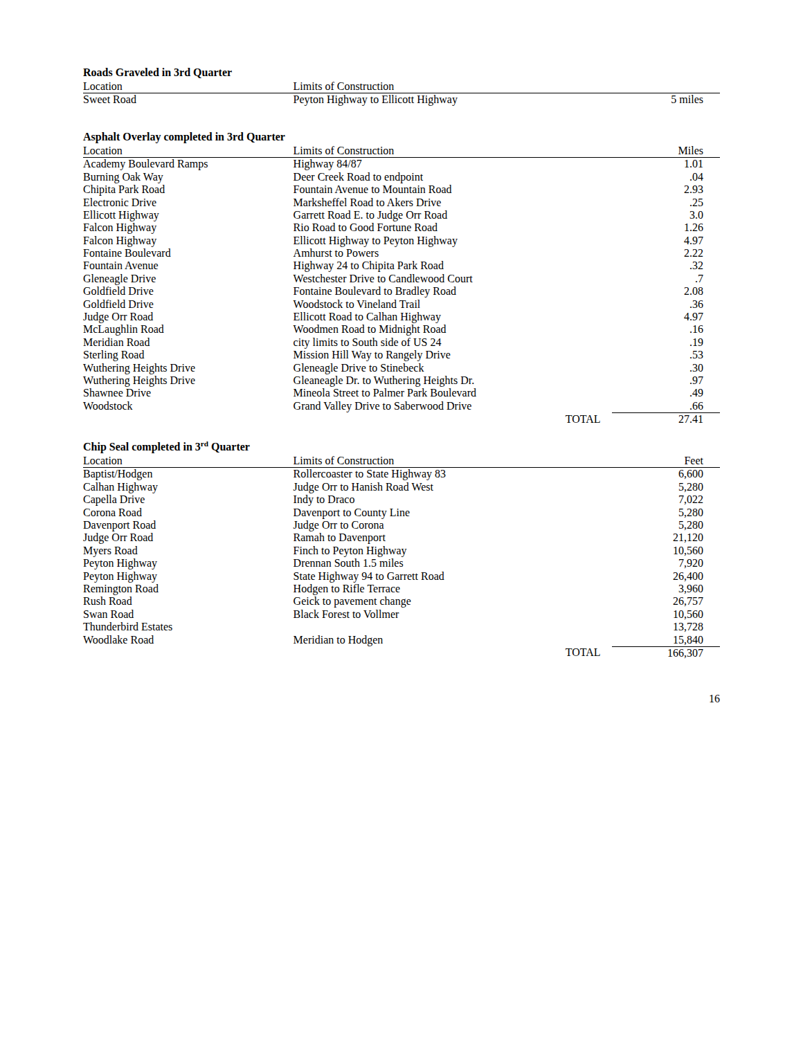Roads Graveled in 3rd Quarter
| Location | Limits of Construction | |
| --- | --- | --- |
| Sweet Road | Peyton Highway to Ellicott Highway | 5 miles |
Asphalt Overlay completed in 3rd Quarter
| Location | Limits of Construction | Miles |
| --- | --- | --- |
| Academy Boulevard Ramps | Highway 84/87 | 1.01 |
| Burning Oak Way | Deer Creek Road to endpoint | .04 |
| Chipita Park Road | Fountain Avenue to Mountain Road | 2.93 |
| Electronic Drive | Marksheffel Road to Akers Drive | .25 |
| Ellicott Highway | Garrett Road E. to Judge Orr Road | 3.0 |
| Falcon Highway | Rio Road to Good Fortune Road | 1.26 |
| Falcon Highway | Ellicott Highway to Peyton Highway | 4.97 |
| Fontaine Boulevard | Amhurst to Powers | 2.22 |
| Fountain Avenue | Highway 24 to Chipita Park Road | .32 |
| Gleneagle Drive | Westchester Drive to Candlewood Court | .7 |
| Goldfield Drive | Fontaine Boulevard to Bradley Road | 2.08 |
| Goldfield Drive | Woodstock to Vineland Trail | .36 |
| Judge Orr Road | Ellicott Road to Calhan Highway | 4.97 |
| McLaughlin Road | Woodmen Road to Midnight Road | .16 |
| Meridian Road | city limits to South side of US 24 | .19 |
| Sterling Road | Mission Hill Way to Rangely Drive | .53 |
| Wuthering Heights Drive | Gleneagle Drive to Stinebeck | .30 |
| Wuthering Heights Drive | Gleaneagle Dr. to Wuthering Heights Dr. | .97 |
| Shawnee Drive | Mineola Street to Palmer Park Boulevard | .49 |
| Woodstock | Grand Valley Drive to Saberwood Drive | .66 |
| | TOTAL | 27.41 |
Chip Seal completed in 3rd Quarter
| Location | Limits of Construction | Feet |
| --- | --- | --- |
| Baptist/Hodgen | Rollercoaster to State Highway 83 | 6,600 |
| Calhan Highway | Judge Orr to Hanish Road West | 5,280 |
| Capella Drive | Indy to Draco | 7,022 |
| Corona Road | Davenport to County Line | 5,280 |
| Davenport Road | Judge Orr to Corona | 5,280 |
| Judge Orr Road | Ramah to Davenport | 21,120 |
| Myers Road | Finch to Peyton Highway | 10,560 |
| Peyton Highway | Drennan South 1.5 miles | 7,920 |
| Peyton Highway | State Highway 94 to Garrett Road | 26,400 |
| Remington Road | Hodgen to Rifle Terrace | 3,960 |
| Rush Road | Geick to pavement change | 26,757 |
| Swan Road | Black Forest to Vollmer | 10,560 |
| Thunderbird Estates | | 13,728 |
| Woodlake Road | Meridian to Hodgen | 15,840 |
| | TOTAL | 166,307 |
16